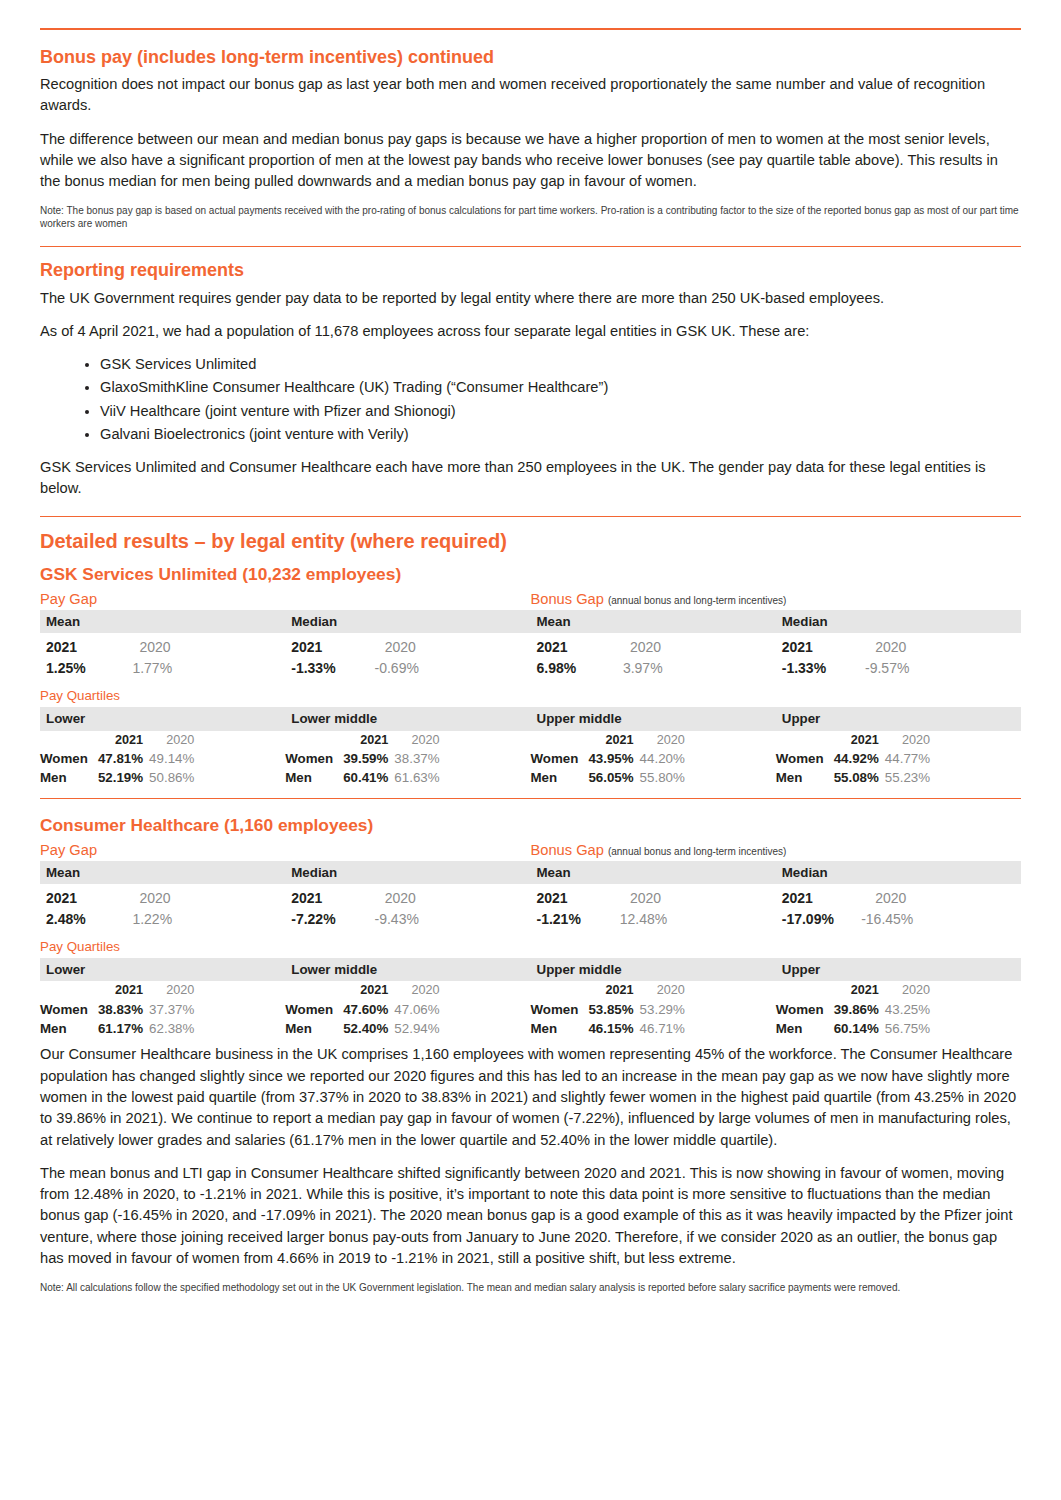Bonus pay (includes long-term incentives) continued
Recognition does not impact our bonus gap as last year both men and women received proportionately the same number and value of recognition awards.
The difference between our mean and median bonus pay gaps is because we have a higher proportion of men to women at the most senior levels, while we also have a significant proportion of men at the lowest pay bands who receive lower bonuses (see pay quartile table above). This results in the bonus median for men being pulled downwards and a median bonus pay gap in favour of women.
Note: The bonus pay gap is based on actual payments received with the pro-rating of bonus calculations for part time workers. Pro-ration is a contributing factor to the size of the reported bonus gap as most of our part time workers are women
Reporting requirements
The UK Government requires gender pay data to be reported by legal entity where there are more than 250 UK-based employees.
As of 4 April 2021, we had a population of 11,678 employees across four separate legal entities in GSK UK. These are:
GSK Services Unlimited
GlaxoSmithKline Consumer Healthcare (UK) Trading (“Consumer Healthcare”)
ViiV Healthcare (joint venture with Pfizer and Shionogi)
Galvani Bioelectronics (joint venture with Verily)
GSK Services Unlimited and Consumer Healthcare each have more than 250 employees in the UK. The gender pay data for these legal entities is below.
Detailed results – by legal entity (where required)
GSK Services Unlimited (10,232 employees)
| Pay Gap | Bonus Gap (annual bonus and long-term incentives) |
| Mean | Median | Mean | Median |
| 2021 2020 1.25% 1.77% | 2021 2020 -1.33% -0.69% | 2021 2020 6.98% 3.97% | 2021 2020 -1.33% -9.57% |
Pay Quartiles
| Lower | Lower middle | Upper middle | Upper |
| / / 2021 / 2020 / / Women / 47.81% / 49.14% / / Men / 52.19% / 50.86% / | / / 2021 / 2020 / / Women / 39.59% / 38.37% / / Men / 60.41% / 61.63% / | / / 2021 / 2020 / / Women / 43.95% / 44.20% / / Men / 56.05% / 55.80% / | / / 2021 / 2020 / / Women / 44.92% / 44.77% / / Men / 55.08% / 55.23% / |
Consumer Healthcare (1,160 employees)
| ​Pay Gap | Bonus Gap (annual bonus and long-term incentives) |
| Mean | Median | Mean | Median |
| 2021 2020 2.48% 1.22% | 2021 2020 -7.22% -9.43% | 2021 2020 -1.21% 12.48% | 2021 2020 -17.09% -16.45% |
Pay Quartiles
| Lower | Lower middle | Upper middle | Upper |
| / / 2021 / 2020 / / Women / 38.83% / 37.37% / / Men / 61.17% / 62.38% / | / / 2021 / 2020 / / Women / 47.60% / 47.06% / / Men / 52.40% / 52.94% / | / / 2021 / 2020 / / Women / 53.85% / 53.29% / / Men / 46.15% / 46.71% / | / / 2021 / 2020 / / Women / 39.86% / 43.25% / / Men / 60.14% / 56.75% / |
Our Consumer Healthcare business in the UK comprises 1,160 employees with women representing 45% of the workforce. The Consumer Healthcare population has changed slightly since we reported our 2020 figures and this has led to an increase in the mean pay gap as we now have slightly more women in the lowest paid quartile (from 37.37% in 2020 to 38.83% in 2021) and slightly fewer women in the highest paid quartile (from 43.25% in 2020 to 39.86% in 2021). We continue to report a median pay gap in favour of women (-7.22%), influenced by large volumes of men in manufacturing roles, at relatively lower grades and salaries (61.17% men in the lower quartile and 52.40% in the lower middle quartile).
The mean bonus and LTI gap in Consumer Healthcare shifted significantly between 2020 and 2021. This is now showing in favour of women, moving from 12.48% in 2020, to -1.21% in 2021. While this is positive, it’s important to note this data point is more sensitive to fluctuations than the median bonus gap (-16.45% in 2020, and -17.09% in 2021). The 2020 mean bonus gap is a good example of this as it was heavily impacted by the Pfizer joint venture, where those joining received larger bonus pay-outs from January to June 2020. Therefore, if we consider 2020 as an outlier, the bonus gap has moved in favour of women from 4.66% in 2019 to -1.21% in 2021, still a positive shift, but less extreme.
Note: All calculations follow the specified methodology set out in the UK Government legislation. The mean and median salary analysis is reported before salary sacrifice payments were removed.